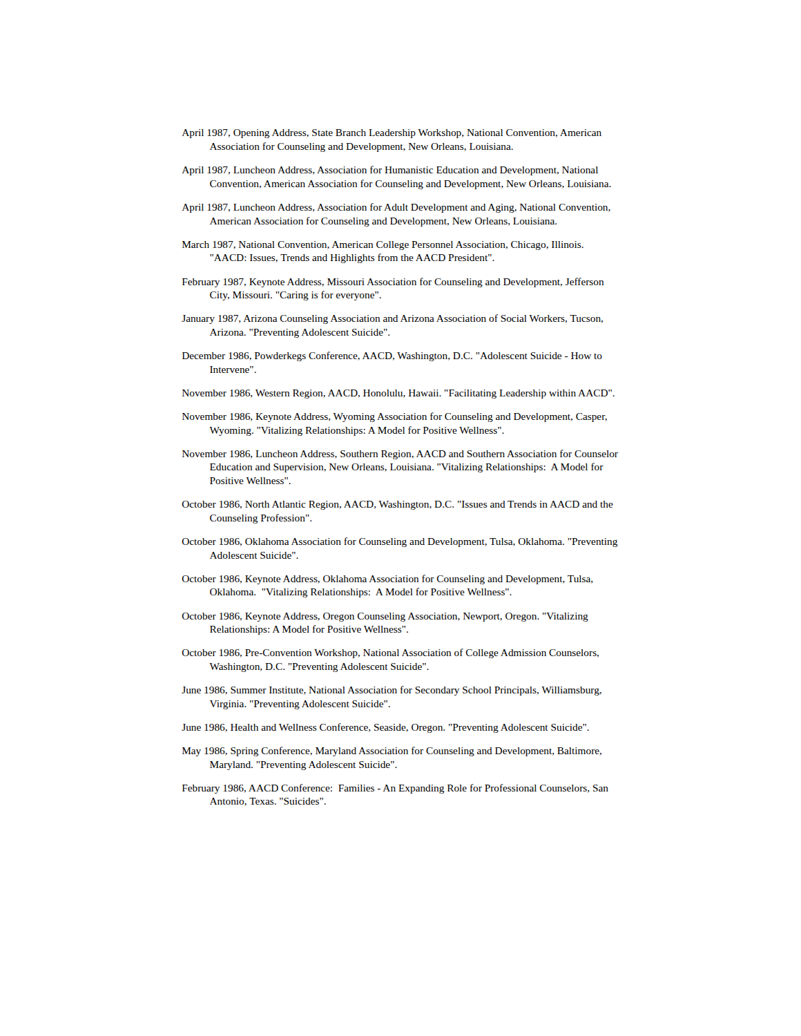April 1987, Opening Address, State Branch Leadership Workshop, National Convention, American Association for Counseling and Development, New Orleans, Louisiana.
April 1987, Luncheon Address, Association for Humanistic Education and Development, National Convention, American Association for Counseling and Development, New Orleans, Louisiana.
April 1987, Luncheon Address, Association for Adult Development and Aging, National Convention, American Association for Counseling and Development, New Orleans, Louisiana.
March 1987, National Convention, American College Personnel Association, Chicago, Illinois. "AACD: Issues, Trends and Highlights from the AACD President".
February 1987, Keynote Address, Missouri Association for Counseling and Development, Jefferson City, Missouri. "Caring is for everyone".
January 1987, Arizona Counseling Association and Arizona Association of Social Workers, Tucson, Arizona. "Preventing Adolescent Suicide".
December 1986, Powderkegs Conference, AACD, Washington, D.C. "Adolescent Suicide - How to Intervene".
November 1986, Western Region, AACD, Honolulu, Hawaii. "Facilitating Leadership within AACD".
November 1986, Keynote Address, Wyoming Association for Counseling and Development, Casper, Wyoming. "Vitalizing Relationships: A Model for Positive Wellness".
November 1986, Luncheon Address, Southern Region, AACD and Southern Association for Counselor Education and Supervision, New Orleans, Louisiana. "Vitalizing Relationships: A Model for Positive Wellness".
October 1986, North Atlantic Region, AACD, Washington, D.C. "Issues and Trends in AACD and the Counseling Profession".
October 1986, Oklahoma Association for Counseling and Development, Tulsa, Oklahoma. "Preventing Adolescent Suicide".
October 1986, Keynote Address, Oklahoma Association for Counseling and Development, Tulsa, Oklahoma. "Vitalizing Relationships: A Model for Positive Wellness".
October 1986, Keynote Address, Oregon Counseling Association, Newport, Oregon. "Vitalizing Relationships: A Model for Positive Wellness".
October 1986, Pre-Convention Workshop, National Association of College Admission Counselors, Washington, D.C. "Preventing Adolescent Suicide".
June 1986, Summer Institute, National Association for Secondary School Principals, Williamsburg, Virginia. "Preventing Adolescent Suicide".
June 1986, Health and Wellness Conference, Seaside, Oregon. "Preventing Adolescent Suicide".
May 1986, Spring Conference, Maryland Association for Counseling and Development, Baltimore, Maryland. "Preventing Adolescent Suicide".
February 1986, AACD Conference: Families - An Expanding Role for Professional Counselors, San Antonio, Texas. "Suicides".